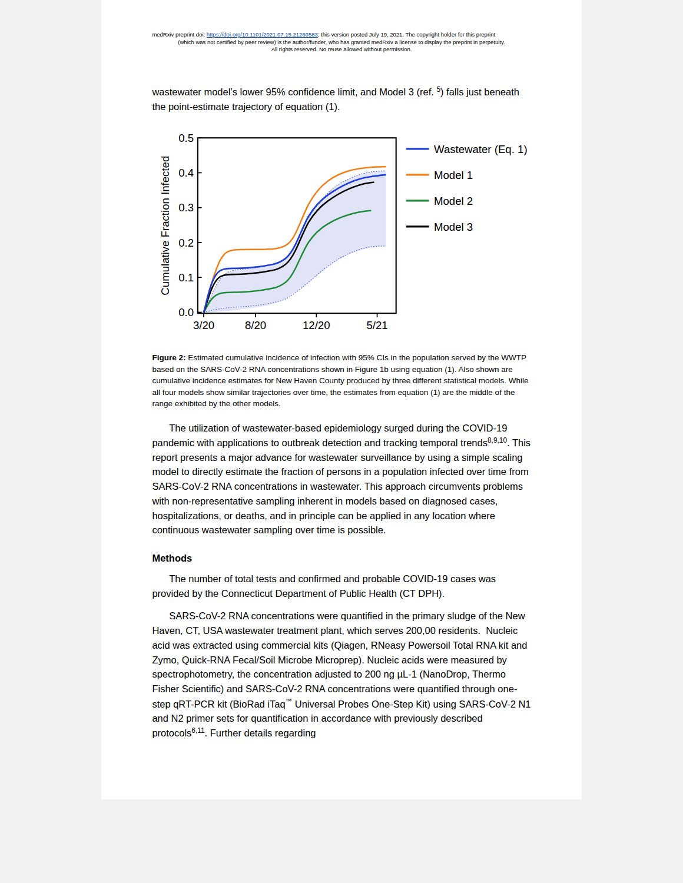medRxiv preprint doi: https://doi.org/10.1101/2021.07.15.21260583; this version posted July 19, 2021. The copyright holder for this preprint
(which was not certified by peer review) is the author/funder, who has granted medRxiv a license to display the preprint in perpetuity.
All rights reserved. No reuse allowed without permission.
wastewater model’s lower 95% confidence limit, and Model 3 (ref. 5) falls just beneath the point-estimate trajectory of equation (1).
0.5 0.4 0.3 0.2 0.1 0.0 Cumulative Fraction Infected 3/20 8/20 12/20 5/21 Wastewater (Eq. 1) Model 1 Model 2 Model 3
Figure 2: Estimated cumulative incidence of infection with 95% CIs in the population served by the WWTP based on the SARS-CoV-2 RNA concentrations shown in Figure 1b using equation (1). Also shown are cumulative incidence estimates for New Haven County produced by three different statistical models. While all four models show similar trajectories over time, the estimates from equation (1) are the middle of the range exhibited by the other models.
The utilization of wastewater-based epidemiology surged during the COVID-19 pandemic with applications to outbreak detection and tracking temporal trends8,9,10. This report presents a major advance for wastewater surveillance by using a simple scaling model to directly estimate the fraction of persons in a population infected over time from SARS-CoV-2 RNA concentrations in wastewater. This approach circumvents problems with non-representative sampling inherent in models based on diagnosed cases, hospitalizations, or deaths, and in principle can be applied in any location where continuous wastewater sampling over time is possible.
Methods
The number of total tests and confirmed and probable COVID-19 cases was provided by the Connecticut Department of Public Health (CT DPH).
SARS-CoV-2 RNA concentrations were quantified in the primary sludge of the New Haven, CT, USA wastewater treatment plant, which serves 200,00 residents. Nucleic acid was extracted using commercial kits (Qiagen, RNeasy Powersoil Total RNA kit and Zymo, Quick-RNA Fecal/Soil Microbe Microprep). Nucleic acids were measured by spectrophotometry, the concentration adjusted to 200 ng µL-1 (NanoDrop, Thermo Fisher Scientific) and SARS-CoV-2 RNA concentrations were quantified through one-step qRT-PCR kit (BioRad iTaq™ Universal Probes One-Step Kit) using SARS-CoV-2 N1 and N2 primer sets for quantification in accordance with previously described protocols6,11. Further details regarding